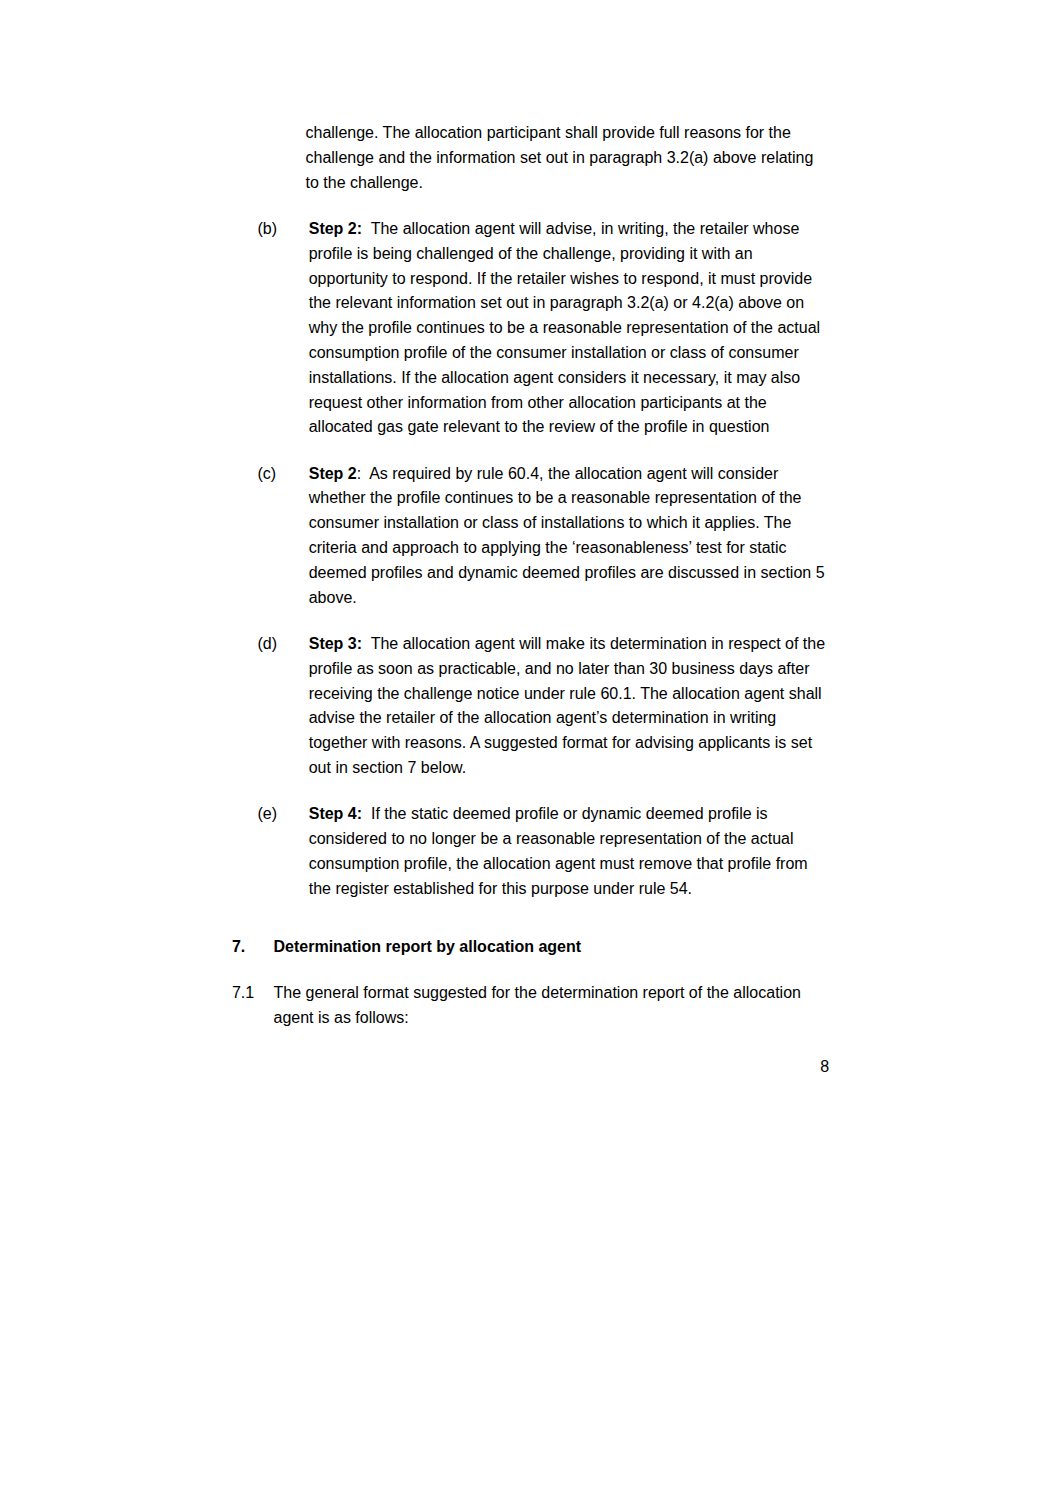challenge. The allocation participant shall provide full reasons for the challenge and the information set out in paragraph 3.2(a) above relating to the challenge.
(b)
Step 2: The allocation agent will advise, in writing, the retailer whose profile is being challenged of the challenge, providing it with an opportunity to respond. If the retailer wishes to respond, it must provide the relevant information set out in paragraph 3.2(a) or 4.2(a) above on why the profile continues to be a reasonable representation of the actual consumption profile of the consumer installation or class of consumer installations. If the allocation agent considers it necessary, it may also request other information from other allocation participants at the allocated gas gate relevant to the review of the profile in question
(c)
Step 2: As required by rule 60.4, the allocation agent will consider whether the profile continues to be a reasonable representation of the consumer installation or class of installations to which it applies. The criteria and approach to applying the ‘reasonableness’ test for static deemed profiles and dynamic deemed profiles are discussed in section 5 above.
(d)
Step 3: The allocation agent will make its determination in respect of the profile as soon as practicable, and no later than 30 business days after receiving the challenge notice under rule 60.1. The allocation agent shall advise the retailer of the allocation agent’s determination in writing together with reasons. A suggested format for advising applicants is set out in section 7 below.
(e)
Step 4: If the static deemed profile or dynamic deemed profile is considered to no longer be a reasonable representation of the actual consumption profile, the allocation agent must remove that profile from the register established for this purpose under rule 54.
7.
Determination report by allocation agent
7.1
The general format suggested for the determination report of the allocation agent is as follows:
8